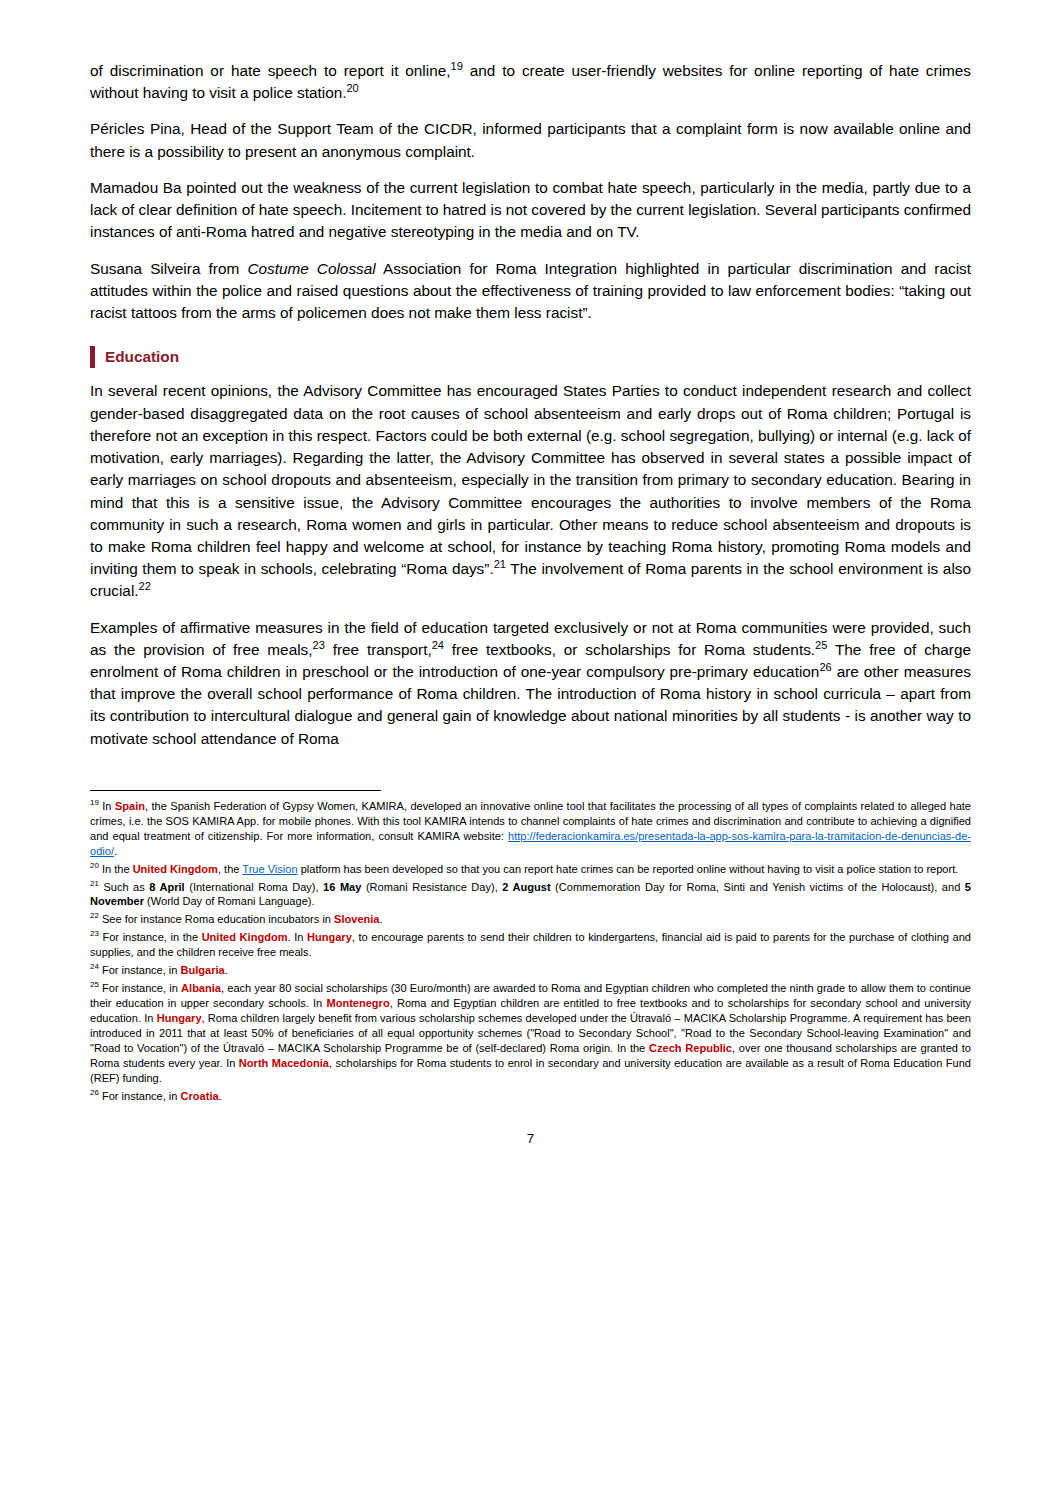of discrimination or hate speech to report it online,19 and to create user-friendly websites for online reporting of hate crimes without having to visit a police station.20
Péricles Pina, Head of the Support Team of the CICDR, informed participants that a complaint form is now available online and there is a possibility to present an anonymous complaint.
Mamadou Ba pointed out the weakness of the current legislation to combat hate speech, particularly in the media, partly due to a lack of clear definition of hate speech. Incitement to hatred is not covered by the current legislation. Several participants confirmed instances of anti-Roma hatred and negative stereotyping in the media and on TV.
Susana Silveira from Costume Colossal Association for Roma Integration highlighted in particular discrimination and racist attitudes within the police and raised questions about the effectiveness of training provided to law enforcement bodies: “taking out racist tattoos from the arms of policemen does not make them less racist”.
Education
In several recent opinions, the Advisory Committee has encouraged States Parties to conduct independent research and collect gender-based disaggregated data on the root causes of school absenteeism and early drops out of Roma children; Portugal is therefore not an exception in this respect. Factors could be both external (e.g. school segregation, bullying) or internal (e.g. lack of motivation, early marriages). Regarding the latter, the Advisory Committee has observed in several states a possible impact of early marriages on school dropouts and absenteeism, especially in the transition from primary to secondary education. Bearing in mind that this is a sensitive issue, the Advisory Committee encourages the authorities to involve members of the Roma community in such a research, Roma women and girls in particular. Other means to reduce school absenteeism and dropouts is to make Roma children feel happy and welcome at school, for instance by teaching Roma history, promoting Roma models and inviting them to speak in schools, celebrating “Roma days”.21 The involvement of Roma parents in the school environment is also crucial.22
Examples of affirmative measures in the field of education targeted exclusively or not at Roma communities were provided, such as the provision of free meals,23 free transport,24 free textbooks, or scholarships for Roma students.25 The free of charge enrolment of Roma children in preschool or the introduction of one-year compulsory pre-primary education26 are other measures that improve the overall school performance of Roma children. The introduction of Roma history in school curricula – apart from its contribution to intercultural dialogue and general gain of knowledge about national minorities by all students - is another way to motivate school attendance of Roma
19 In Spain, the Spanish Federation of Gypsy Women, KAMIRA, developed an innovative online tool that facilitates the processing of all types of complaints related to alleged hate crimes, i.e. the SOS KAMIRA App. for mobile phones. With this tool KAMIRA intends to channel complaints of hate crimes and discrimination and contribute to achieving a dignified and equal treatment of citizenship. For more information, consult KAMIRA website: http://federacionkamira.es/presentada-la-app-sos-kamira-para-la-tramitacion-de-denuncias-de-odio/.
20 In the United Kingdom, the True Vision platform has been developed so that you can report hate crimes can be reported online without having to visit a police station to report.
21 Such as 8 April (International Roma Day), 16 May (Romani Resistance Day), 2 August (Commemoration Day for Roma, Sinti and Yenish victims of the Holocaust), and 5 November (World Day of Romani Language).
22 See for instance Roma education incubators in Slovenia.
23 For instance, in the United Kingdom. In Hungary, to encourage parents to send their children to kindergartens, financial aid is paid to parents for the purchase of clothing and supplies, and the children receive free meals.
24 For instance, in Bulgaria.
25 For instance, in Albania, each year 80 social scholarships (30 Euro/month) are awarded to Roma and Egyptian children who completed the ninth grade to allow them to continue their education in upper secondary schools. In Montenegro, Roma and Egyptian children are entitled to free textbooks and to scholarships for secondary school and university education. In Hungary, Roma children largely benefit from various scholarship schemes developed under the Útravaló – MACIKA Scholarship Programme. A requirement has been introduced in 2011 that at least 50% of beneficiaries of all equal opportunity schemes ("Road to Secondary School", "Road to the Secondary School-leaving Examination" and "Road to Vocation") of the Útravaló – MACIKA Scholarship Programme be of (self-declared) Roma origin. In the Czech Republic, over one thousand scholarships are granted to Roma students every year. In North Macedonia, scholarships for Roma students to enrol in secondary and university education are available as a result of Roma Education Fund (REF) funding.
26 For instance, in Croatia.
7